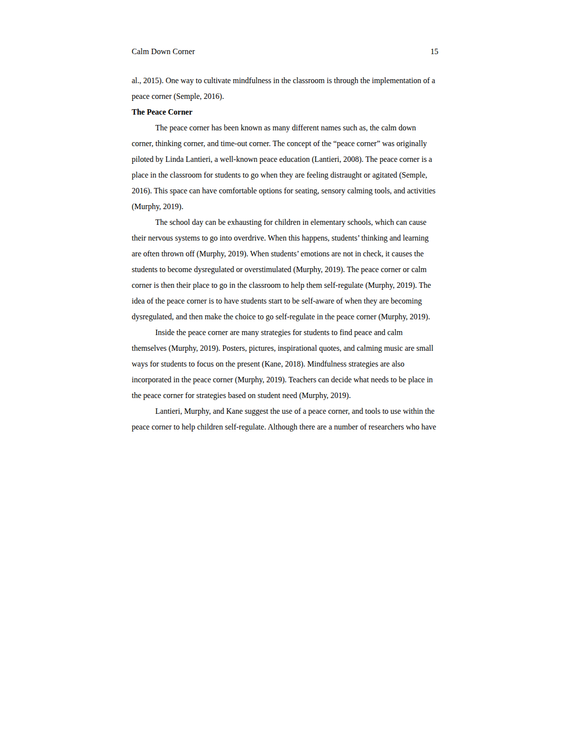Calm Down Corner 15
al., 2015). One way to cultivate mindfulness in the classroom is through the implementation of a peace corner (Semple, 2016).
The Peace Corner
The peace corner has been known as many different names such as, the calm down corner, thinking corner, and time-out corner. The concept of the “peace corner” was originally piloted by Linda Lantieri, a well-known peace education (Lantieri, 2008). The peace corner is a place in the classroom for students to go when they are feeling distraught or agitated (Semple, 2016). This space can have comfortable options for seating, sensory calming tools, and activities (Murphy, 2019).
The school day can be exhausting for children in elementary schools, which can cause their nervous systems to go into overdrive. When this happens, students’ thinking and learning are often thrown off (Murphy, 2019). When students’ emotions are not in check, it causes the students to become dysregulated or overstimulated (Murphy, 2019). The peace corner or calm corner is then their place to go in the classroom to help them self-regulate (Murphy, 2019). The idea of the peace corner is to have students start to be self-aware of when they are becoming dysregulated, and then make the choice to go self-regulate in the peace corner (Murphy, 2019).
Inside the peace corner are many strategies for students to find peace and calm themselves (Murphy, 2019). Posters, pictures, inspirational quotes, and calming music are small ways for students to focus on the present (Kane, 2018). Mindfulness strategies are also incorporated in the peace corner (Murphy, 2019). Teachers can decide what needs to be place in the peace corner for strategies based on student need (Murphy, 2019).
Lantieri, Murphy, and Kane suggest the use of a peace corner, and tools to use within the peace corner to help children self-regulate. Although there are a number of researchers who have